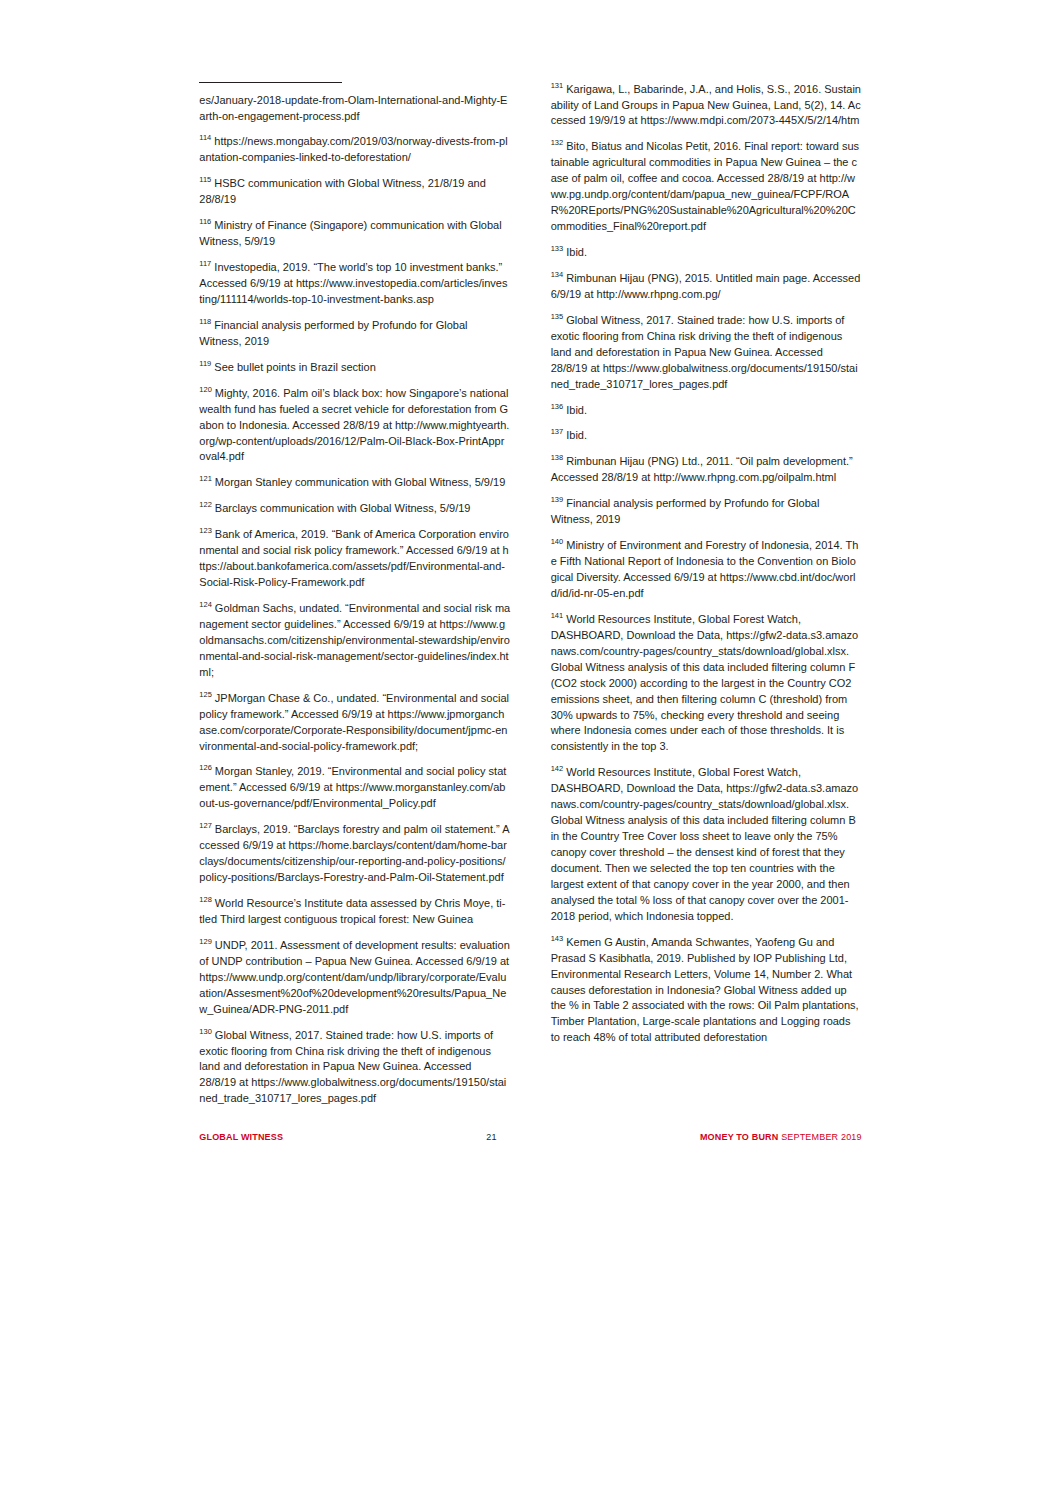es/January-2018-update-from-Olam-International-and-Mighty-Earth-on-engagement-process.pdf
114 https://news.mongabay.com/2019/03/norway-divests-from-plantation-companies-linked-to-deforestation/
115 HSBC communication with Global Witness, 21/8/19 and 28/8/19
116 Ministry of Finance (Singapore) communication with Global Witness, 5/9/19
117 Investopedia, 2019. “The world’s top 10 investment banks.” Accessed 6/9/19 at https://www.investopedia.com/articles/investing/111114/worlds-top-10-investment-banks.asp
118 Financial analysis performed by Profundo for Global Witness, 2019
119 See bullet points in Brazil section
120 Mighty, 2016. Palm oil’s black box: how Singapore’s national wealth fund has fueled a secret vehicle for deforestation from Gabon to Indonesia. Accessed 28/8/19 at http://www.mightyearth.org/wp-content/uploads/2016/12/Palm-Oil-Black-Box-PrintApproval4.pdf
121 Morgan Stanley communication with Global Witness, 5/9/19
122 Barclays communication with Global Witness, 5/9/19
123 Bank of America, 2019. “Bank of America Corporation environmental and social risk policy framework.” Accessed 6/9/19 at https://about.bankofamerica.com/assets/pdf/Environmental-and-Social-Risk-Policy-Framework.pdf
124 Goldman Sachs, undated. “Environmental and social risk management sector guidelines.” Accessed 6/9/19 at https://www.goldmansachs.com/citizenship/environmental-stewardship/environmental-and-social-risk-management/sector-guidelines/index.html;
125 JPMorgan Chase & Co., undated. “Environmental and social policy framework.” Accessed 6/9/19 at https://www.jpmorganchase.com/corporate/Corporate-Responsibility/document/jpmc-environmental-and-social-policy-framework.pdf;
126 Morgan Stanley, 2019. “Environmental and social policy statement.” Accessed 6/9/19 at https://www.morganstanley.com/about-us-governance/pdf/Environmental_Policy.pdf
127 Barclays, 2019. “Barclays forestry and palm oil statement.” Accessed 6/9/19 at https://home.barclays/content/dam/home-barclays/documents/citizenship/our-reporting-and-policy-positions/policy-positions/Barclays-Forestry-and-Palm-Oil-Statement.pdf
128 World Resource’s Institute data assessed by Chris Moye, titled Third largest contiguous tropical forest: New Guinea
129 UNDP, 2011. Assessment of development results: evaluation of UNDP contribution – Papua New Guinea. Accessed 6/9/19 at https://www.undp.org/content/dam/undp/library/corporate/Evaluation/Assesment%20of%20development%20results/Papua_New_Guinea/ADR-PNG-2011.pdf
130 Global Witness, 2017. Stained trade: how U.S. imports of exotic flooring from China risk driving the theft of indigenous land and deforestation in Papua New Guinea. Accessed 28/8/19 at https://www.globalwitness.org/documents/19150/stained_trade_310717_lores_pages.pdf
131 Karigawa, L., Babarinde, J.A., and Holis, S.S., 2016. Sustainability of Land Groups in Papua New Guinea, Land, 5(2), 14. Accessed 19/9/19 at https://www.mdpi.com/2073-445X/5/2/14/htm
132 Bito, Biatus and Nicolas Petit, 2016. Final report: toward sustainable agricultural commodities in Papua New Guinea – the case of palm oil, coffee and cocoa. Accessed 28/8/19 at http://www.pg.undp.org/content/dam/papua_new_guinea/FCPF/ROAR%20REports/PNG%20Sustainable%20Agricultural%20%20Commodities_Final%20report.pdf
133 Ibid.
134 Rimbunan Hijau (PNG), 2015. Untitled main page. Accessed 6/9/19 at http://www.rhpng.com.pg/
135 Global Witness, 2017. Stained trade: how U.S. imports of exotic flooring from China risk driving the theft of indigenous land and deforestation in Papua New Guinea. Accessed 28/8/19 at https://www.globalwitness.org/documents/19150/stained_trade_310717_lores_pages.pdf
136 Ibid.
137 Ibid.
138 Rimbunan Hijau (PNG) Ltd., 2011. “Oil palm development.” Accessed 28/8/19 at http://www.rhpng.com.pg/oilpalm.html
139 Financial analysis performed by Profundo for Global Witness, 2019
140 Ministry of Environment and Forestry of Indonesia, 2014. The Fifth National Report of Indonesia to the Convention on Biological Diversity. Accessed 6/9/19 at https://www.cbd.int/doc/world/id/id-nr-05-en.pdf
141 World Resources Institute, Global Forest Watch, DASHBOARD, Download the Data, https://gfw2-data.s3.amazonaws.com/country-pages/country_stats/download/global.xlsx. Global Witness analysis of this data included filtering column F (CO2 stock 2000) according to the largest in the Country CO2 emissions sheet, and then filtering column C (threshold) from 30% upwards to 75%, checking every threshold and seeing where Indonesia comes under each of those thresholds. It is consistently in the top 3.
142 World Resources Institute, Global Forest Watch, DASHBOARD, Download the Data, https://gfw2-data.s3.amazonaws.com/country-pages/country_stats/download/global.xlsx. Global Witness analysis of this data included filtering column B in the Country Tree Cover loss sheet to leave only the 75% canopy cover threshold – the densest kind of forest that they document. Then we selected the top ten countries with the largest extent of that canopy cover in the year 2000, and then analysed the total % loss of that canopy cover over the 2001-2018 period, which Indonesia topped.
143 Kemen G Austin, Amanda Schwantes, Yaofeng Gu and Prasad S Kasibhatla, 2019. Published by IOP Publishing Ltd, Environmental Research Letters, Volume 14, Number 2. What causes deforestation in Indonesia? Global Witness added up the % in Table 2 associated with the rows: Oil Palm plantations, Timber Plantation, Large-scale plantations and Logging roads to reach 48% of total attributed deforestation
Global Witness
21
Money to Burn September 2019